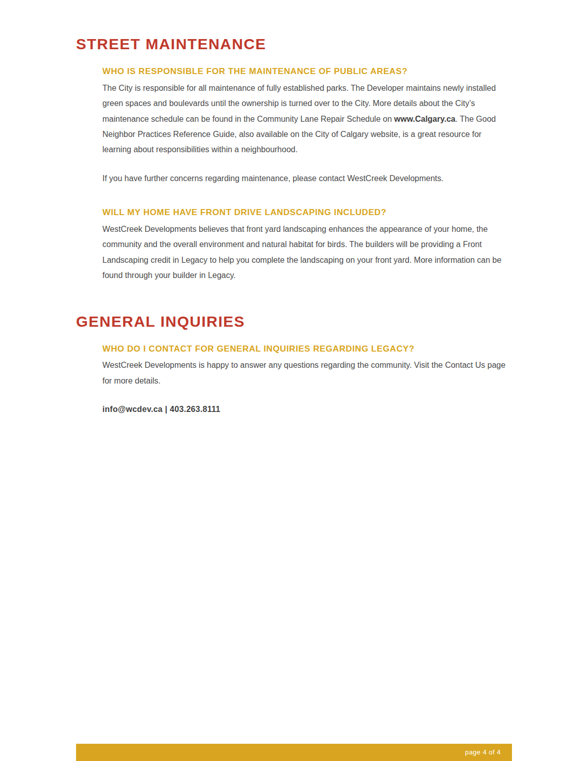Street Maintenance
Who is responsible for the maintenance of public areas?
The City is responsible for all maintenance of fully established parks. The Developer maintains newly installed green spaces and boulevards until the ownership is turned over to the City. More details about the City’s maintenance schedule can be found in the Community Lane Repair Schedule on www.Calgary.ca. The Good Neighbor Practices Reference Guide, also available on the City of Calgary website, is a great resource for learning about responsibilities within a neighbourhood.
If you have further concerns regarding maintenance, please contact WestCreek Developments.
Will my home have front drive landscaping included?
WestCreek Developments believes that front yard landscaping enhances the appearance of your home, the community and the overall environment and natural habitat for birds. The builders will be providing a Front Landscaping credit in Legacy to help you complete the landscaping on your front yard. More information can be found through your builder in Legacy.
General Inquiries
Who do I contact for general inquiries regarding Legacy?
WestCreek Developments is happy to answer any questions regarding the community. Visit the Contact Us page for more details.
info@wcdev.ca | 403.263.8111
page 4 of 4